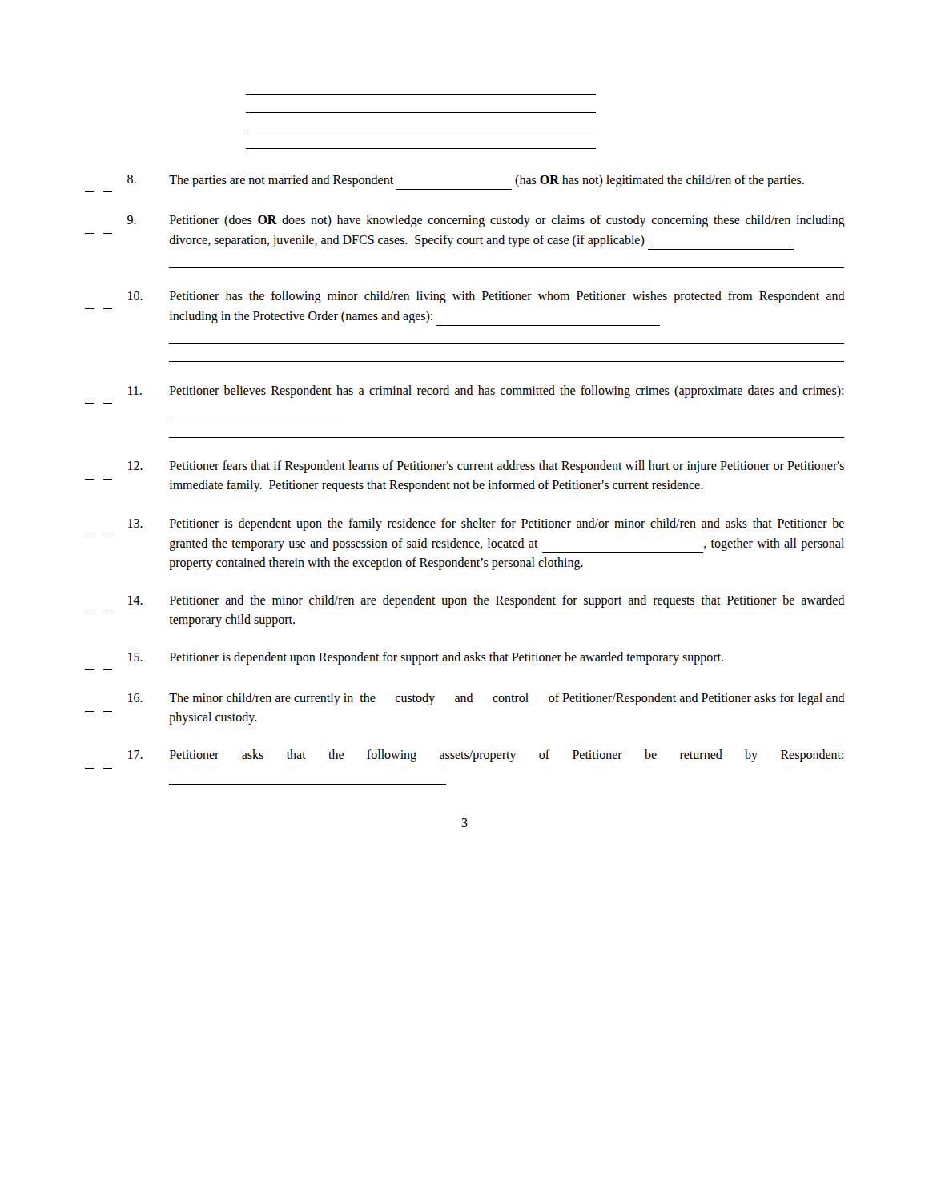8.
The parties are not married and Respondent (has OR has not) legitimated the child/ren of the parties.
9.
Petitioner (does OR does not) have knowledge concerning custody or claims of custody concerning these child/ren including divorce, separation, juvenile, and DFCS cases. Specify court and type of case (if applicable)
10.
Petitioner has the following minor child/ren living with Petitioner whom Petitioner wishes protected from Respondent and including in the Protective Order (names and ages):
11.
Petitioner believes Respondent has a criminal record and has committed the following crimes (approximate dates and crimes):
12.
Petitioner fears that if Respondent learns of Petitioner's current address that Respondent will hurt or injure Petitioner or Petitioner's immediate family. Petitioner requests that Respondent not be informed of Petitioner's current residence.
13.
Petitioner is dependent upon the family residence for shelter for Petitioner and/or minor child/ren and asks that Petitioner be granted the temporary use and possession of said residence, located at , together with all personal property contained therein with the exception of Respondent’s personal clothing.
14.
Petitioner and the minor child/ren are dependent upon the Respondent for support and requests that Petitioner be awarded temporary child support.
15.
Petitioner is dependent upon Respondent for support and asks that Petitioner be awarded temporary support.
16.
The minor child/ren are currently in the custody and control of Petitioner/Respondent and Petitioner asks for legal and physical custody.
17.
Petitioner asks that the following assets/property of Petitioner be returned by Respondent:
3